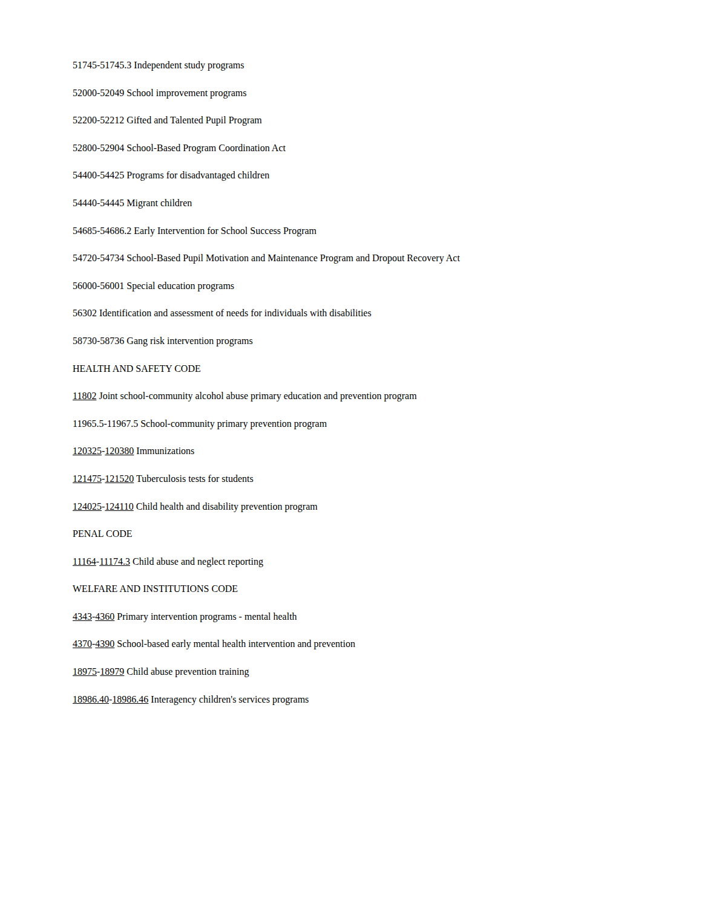51745-51745.3 Independent study programs
52000-52049 School improvement programs
52200-52212 Gifted and Talented Pupil Program
52800-52904 School-Based Program Coordination Act
54400-54425 Programs for disadvantaged children
54440-54445 Migrant children
54685-54686.2 Early Intervention for School Success Program
54720-54734 School-Based Pupil Motivation and Maintenance Program and Dropout Recovery Act
56000-56001 Special education programs
56302 Identification and assessment of needs for individuals with disabilities
58730-58736 Gang risk intervention programs
HEALTH AND SAFETY CODE
11802 Joint school-community alcohol abuse primary education and prevention program
11965.5-11967.5 School-community primary prevention program
120325-120380 Immunizations
121475-121520 Tuberculosis tests for students
124025-124110 Child health and disability prevention program
PENAL CODE
11164-11174.3 Child abuse and neglect reporting
WELFARE AND INSTITUTIONS CODE
4343-4360 Primary intervention programs - mental health
4370-4390 School-based early mental health intervention and prevention
18975-18979 Child abuse prevention training
18986.40-18986.46 Interagency children's services programs